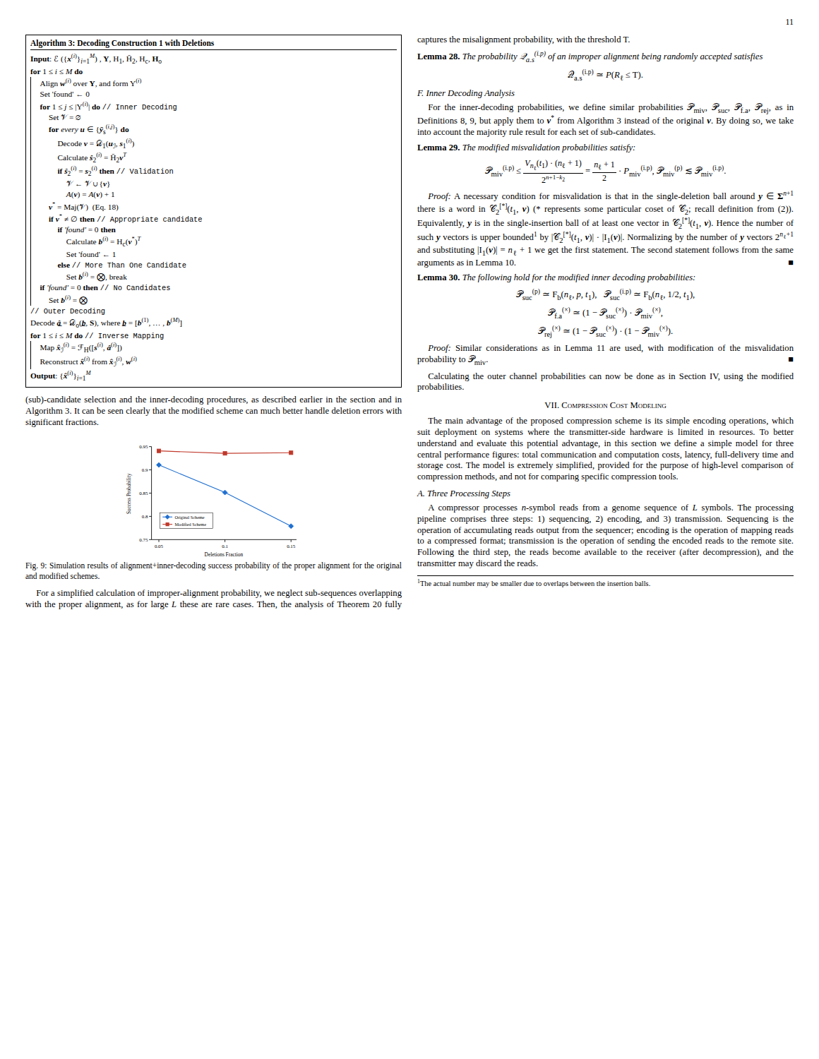11
Algorithm 3: Decoding Construction 1 with Deletions
Input: ℰ ({x(i)}i=1M) , Y, H1, H̄2, Hc, Ho
for 1 ≤ i ≤ M do
Align w(i) over Y, and form Y(i)
Set 'found' ← 0
for 1 ≤ j ≤ |Y(i)| do // Inner Decoding
Set 𝒱 = ∅
for every u ∈ {ȳs(i,j)} do
Decode v = 𝒟1(uℐ, s1(i))
Calculate ŝ2(i) = H̄2vT
if ŝ2(i) = s2(i) then // Validation
𝒱 ← 𝒱 ∪ {v}
A(v) = A(v) + 1
v* = Maj(𝒱) (Eq. 18)
if v* ≠ ∅ then // Appropriate candidate
if 'found' = 0 then
Calculate b(i) = Hc(v*)T
Set 'found' ← 1
else // More Than One Candidate
Set b(i) = ⨂, break
if 'found' = 0 then // No Candidates
Set b(i) = ⨂
// Outer Decoding
Decode â̲ = 𝒟o(b̲, S), where b̲ = [b(1), … , b(M)]
for 1 ≤ i ≤ M do // Inverse Mapping
Map x̂ℐ(i) = ℱH([s(i), â(i)])
Reconstruct x̂(i) from x̂ℐ(i), w(i)
Output: {x̂(i)}i=1M
(sub)-candidate selection and the inner-decoding procedures, as described earlier in the section and in Algorithm 3. It can be seen clearly that the modified scheme can much better handle deletion errors with significant fractions.
0.75 0.8 0.85 0.9 0.95 0.05 0.1 0.15 Deletions Fraction Success Probability Original Scheme Modified Scheme
Fig. 9: Simulation results of alignment+inner-decoding success probability of the proper alignment for the original and modified schemes.
For a simplified calculation of improper-alignment probability, we neglect sub-sequences overlapping with the proper alignment, as for large L these are rare cases. Then, the analysis of Theorem 20 fully captures the misalignment probability, with the threshold T.
Lemma 28. The probability 𝒬a.s(i.p) of an improper alignment being randomly accepted satisfies
𝒬a.s(i.p) ≃ P(Rℓ ≤ T).
F. Inner Decoding Analysis
For the inner-decoding probabilities, we define similar probabilities 𝒫miv, 𝒫suc, 𝒫f.a, 𝒫rej, as in Definitions 8, 9, but apply them to v* from Algorithm 3 instead of the original v. By doing so, we take into account the majority rule result for each set of sub-candidates.
Lemma 29. The modified misvalidation probabilities satisfy:
𝒫miv(i.p) ≤ Vnℓ(t1) · (nℓ + 1) 2n+1−k2 = nℓ + 12 · Pmiv(i.p), 𝒫miv(p) ≲ 𝒫miv(i.p).
Proof: A necessary condition for misvalidation is that in the single-deletion ball around y ∈ Σn+1 there is a word in 𝒞2[*](t1, v) (* represents some particular coset of 𝒞2; recall definition from (2)). Equivalently, y is in the single-insertion ball of at least one vector in 𝒞2[*](t1, v). Hence the number of such y vectors is upper bounded1 by |𝒞2[*](t1, v)| · |I1(v)|. Normalizing by the number of y vectors 2nℓ+1 and substituting |I1(v)| = nℓ + 1 we get the first statement. The second statement follows from the same arguments as in Lemma 10. ■
Lemma 30. The following hold for the modified inner decoding probabilities:
𝒫suc(p) ≃ Fb(nℓ, p, t1), 𝒫suc(i.p) ≃ Fb(nℓ, 1/2, t1),
𝒫f.a(×) ≃ (1 − 𝒫suc(×)) · 𝒫miv(×),
𝒫rej(×) ≃ (1 − 𝒫suc(×)) · (1 − 𝒫miv(×)).
Proof: Similar considerations as in Lemma 11 are used, with modification of the misvalidation probability to 𝒫miv. ■
Calculating the outer channel probabilities can now be done as in Section IV, using the modified probabilities.
VII. Compression Cost Modeling
The main advantage of the proposed compression scheme is its simple encoding operations, which suit deployment on systems where the transmitter-side hardware is limited in resources. To better understand and evaluate this potential advantage, in this section we define a simple model for three central performance figures: total communication and computation costs, latency, full-delivery time and storage cost. The model is extremely simplified, provided for the purpose of high-level comparison of compression methods, and not for comparing specific compression tools.
A. Three Processing Steps
A compressor processes n-symbol reads from a genome sequence of L symbols. The processing pipeline comprises three steps: 1) sequencing, 2) encoding, and 3) transmission. Sequencing is the operation of accumulating reads output from the sequencer; encoding is the operation of mapping reads to a compressed format; transmission is the operation of sending the encoded reads to the remote site. Following the third step, the reads become available to the receiver (after decompression), and the transmitter may discard the reads.
1The actual number may be smaller due to overlaps between the insertion balls.